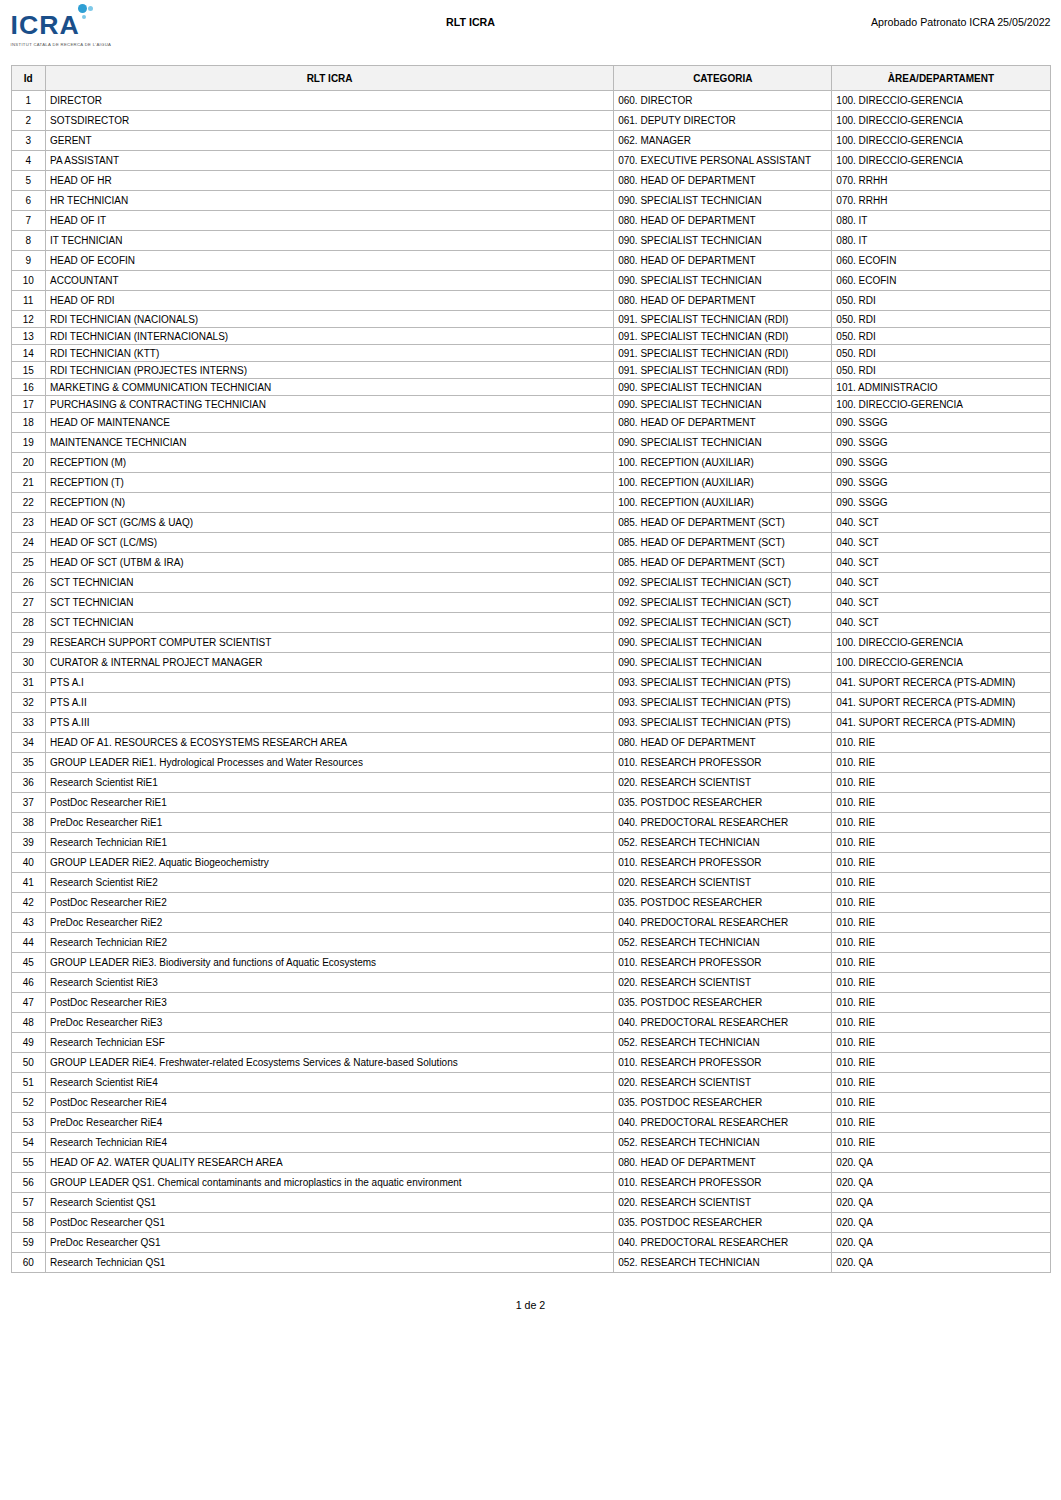ICRA
INSTITUT CATALÀ DE RECERCA DE L'AIGUA
RLT ICRA
Aprobado Patronato ICRA 25/05/2022
| Id | RLT ICRA | CATEGORIA | ÀREA/DEPARTAMENT |
| --- | --- | --- | --- |
| 1 | DIRECTOR | 060. DIRECTOR | 100. DIRECCIO-GERENCIA |
| 2 | SOTSDIRECTOR | 061. DEPUTY DIRECTOR | 100. DIRECCIO-GERENCIA |
| 3 | GERENT | 062. MANAGER | 100. DIRECCIO-GERENCIA |
| 4 | PA ASSISTANT | 070. EXECUTIVE PERSONAL ASSISTANT | 100. DIRECCIO-GERENCIA |
| 5 | HEAD OF HR | 080. HEAD OF DEPARTMENT | 070. RRHH |
| 6 | HR TECHNICIAN | 090. SPECIALIST TECHNICIAN | 070. RRHH |
| 7 | HEAD OF IT | 080. HEAD OF DEPARTMENT | 080. IT |
| 8 | IT TECHNICIAN | 090. SPECIALIST TECHNICIAN | 080. IT |
| 9 | HEAD OF ECOFIN | 080. HEAD OF DEPARTMENT | 060. ECOFIN |
| 10 | ACCOUNTANT | 090. SPECIALIST TECHNICIAN | 060. ECOFIN |
| 11 | HEAD OF RDI | 080. HEAD OF DEPARTMENT | 050. RDI |
| 12 | RDI TECHNICIAN (NACIONALS) | 091. SPECIALIST TECHNICIAN (RDI) | 050. RDI |
| 13 | RDI TECHNICIAN (INTERNACIONALS) | 091. SPECIALIST TECHNICIAN (RDI) | 050. RDI |
| 14 | RDI TECHNICIAN (KTT) | 091. SPECIALIST TECHNICIAN (RDI) | 050. RDI |
| 15 | RDI TECHNICIAN (PROJECTES INTERNS) | 091. SPECIALIST TECHNICIAN (RDI) | 050. RDI |
| 16 | MARKETING & COMMUNICATION TECHNICIAN | 090. SPECIALIST TECHNICIAN | 101. ADMINISTRACIO |
| 17 | PURCHASING & CONTRACTING TECHNICIAN | 090. SPECIALIST TECHNICIAN | 100. DIRECCIO-GERENCIA |
| 18 | HEAD OF MAINTENANCE | 080. HEAD OF DEPARTMENT | 090. SSGG |
| 19 | MAINTENANCE TECHNICIAN | 090. SPECIALIST TECHNICIAN | 090. SSGG |
| 20 | RECEPTION (M) | 100. RECEPTION (AUXILIAR) | 090. SSGG |
| 21 | RECEPTION (T) | 100. RECEPTION (AUXILIAR) | 090. SSGG |
| 22 | RECEPTION (N) | 100. RECEPTION (AUXILIAR) | 090. SSGG |
| 23 | HEAD OF SCT (GC/MS & UAQ) | 085. HEAD OF DEPARTMENT (SCT) | 040. SCT |
| 24 | HEAD OF SCT (LC/MS) | 085. HEAD OF DEPARTMENT (SCT) | 040. SCT |
| 25 | HEAD OF SCT (UTBM & IRA) | 085. HEAD OF DEPARTMENT (SCT) | 040. SCT |
| 26 | SCT TECHNICIAN | 092. SPECIALIST TECHNICIAN (SCT) | 040. SCT |
| 27 | SCT TECHNICIAN | 092. SPECIALIST TECHNICIAN (SCT) | 040. SCT |
| 28 | SCT TECHNICIAN | 092. SPECIALIST TECHNICIAN (SCT) | 040. SCT |
| 29 | RESEARCH SUPPORT COMPUTER SCIENTIST | 090. SPECIALIST TECHNICIAN | 100. DIRECCIO-GERENCIA |
| 30 | CURATOR & INTERNAL PROJECT MANAGER | 090. SPECIALIST TECHNICIAN | 100. DIRECCIO-GERENCIA |
| 31 | PTS A.I | 093. SPECIALIST TECHNICIAN (PTS) | 041. SUPORT RECERCA (PTS-ADMIN) |
| 32 | PTS A.II | 093. SPECIALIST TECHNICIAN (PTS) | 041. SUPORT RECERCA (PTS-ADMIN) |
| 33 | PTS A.III | 093. SPECIALIST TECHNICIAN (PTS) | 041. SUPORT RECERCA (PTS-ADMIN) |
| 34 | HEAD OF A1. RESOURCES & ECOSYSTEMS RESEARCH AREA | 080. HEAD OF DEPARTMENT | 010. RIE |
| 35 | GROUP LEADER RiE1. Hydrological Processes and Water Resources | 010. RESEARCH PROFESSOR | 010. RIE |
| 36 | Research Scientist RiE1 | 020. RESEARCH SCIENTIST | 010. RIE |
| 37 | PostDoc Researcher RiE1 | 035. POSTDOC RESEARCHER | 010. RIE |
| 38 | PreDoc Researcher RiE1 | 040. PREDOCTORAL RESEARCHER | 010. RIE |
| 39 | Research Technician RiE1 | 052. RESEARCH TECHNICIAN | 010. RIE |
| 40 | GROUP LEADER RiE2. Aquatic Biogeochemistry | 010. RESEARCH PROFESSOR | 010. RIE |
| 41 | Research Scientist RiE2 | 020. RESEARCH SCIENTIST | 010. RIE |
| 42 | PostDoc Researcher RiE2 | 035. POSTDOC RESEARCHER | 010. RIE |
| 43 | PreDoc Researcher RiE2 | 040. PREDOCTORAL RESEARCHER | 010. RIE |
| 44 | Research Technician RiE2 | 052. RESEARCH TECHNICIAN | 010. RIE |
| 45 | GROUP LEADER RiE3. Biodiversity and functions of Aquatic Ecosystems | 010. RESEARCH PROFESSOR | 010. RIE |
| 46 | Research Scientist RiE3 | 020. RESEARCH SCIENTIST | 010. RIE |
| 47 | PostDoc Researcher RiE3 | 035. POSTDOC RESEARCHER | 010. RIE |
| 48 | PreDoc Researcher RiE3 | 040. PREDOCTORAL RESEARCHER | 010. RIE |
| 49 | Research Technician ESF | 052. RESEARCH TECHNICIAN | 010. RIE |
| 50 | GROUP LEADER RiE4. Freshwater-related Ecosystems Services & Nature-based Solutions | 010. RESEARCH PROFESSOR | 010. RIE |
| 51 | Research Scientist RiE4 | 020. RESEARCH SCIENTIST | 010. RIE |
| 52 | PostDoc Researcher RiE4 | 035. POSTDOC RESEARCHER | 010. RIE |
| 53 | PreDoc Researcher RiE4 | 040. PREDOCTORAL RESEARCHER | 010. RIE |
| 54 | Research Technician RiE4 | 052. RESEARCH TECHNICIAN | 010. RIE |
| 55 | HEAD OF A2. WATER QUALITY RESEARCH AREA | 080. HEAD OF DEPARTMENT | 020. QA |
| 56 | GROUP LEADER QS1. Chemical contaminants and microplastics in the aquatic environment | 010. RESEARCH PROFESSOR | 020. QA |
| 57 | Research Scientist QS1 | 020. RESEARCH SCIENTIST | 020. QA |
| 58 | PostDoc Researcher QS1 | 035. POSTDOC RESEARCHER | 020. QA |
| 59 | PreDoc Researcher QS1 | 040. PREDOCTORAL RESEARCHER | 020. QA |
| 60 | Research Technician QS1 | 052. RESEARCH TECHNICIAN | 020. QA |
1 de 2